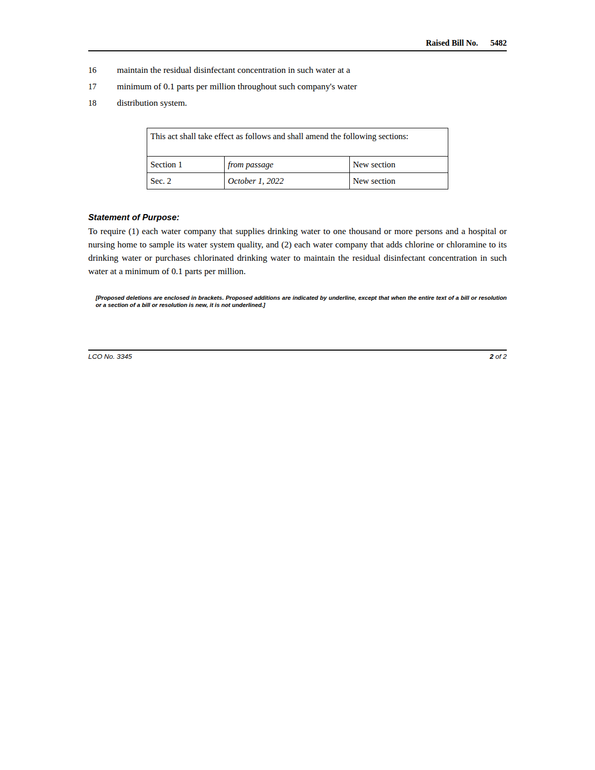Raised Bill No.5482
16 maintain the residual disinfectant concentration in such water at a
17 minimum of 0.1 parts per million throughout such company's water
18 distribution system.
| This act shall take effect as follows and shall amend the following sections: |
| Section 1 | from passage | New section |
| Sec. 2 | October 1, 2022 | New section |
Statement of Purpose:
To require (1) each water company that supplies drinking water to one thousand or more persons and a hospital or nursing home to sample its water system quality, and (2) each water company that adds chlorine or chloramine to its drinking water or purchases chlorinated drinking water to maintain the residual disinfectant concentration in such water at a minimum of 0.1 parts per million.
[Proposed deletions are enclosed in brackets. Proposed additions are indicated by underline, except that when the entire text of a bill or resolution or a section of a bill or resolution is new, it is not underlined.]
LCO No. 3345 2 of 2